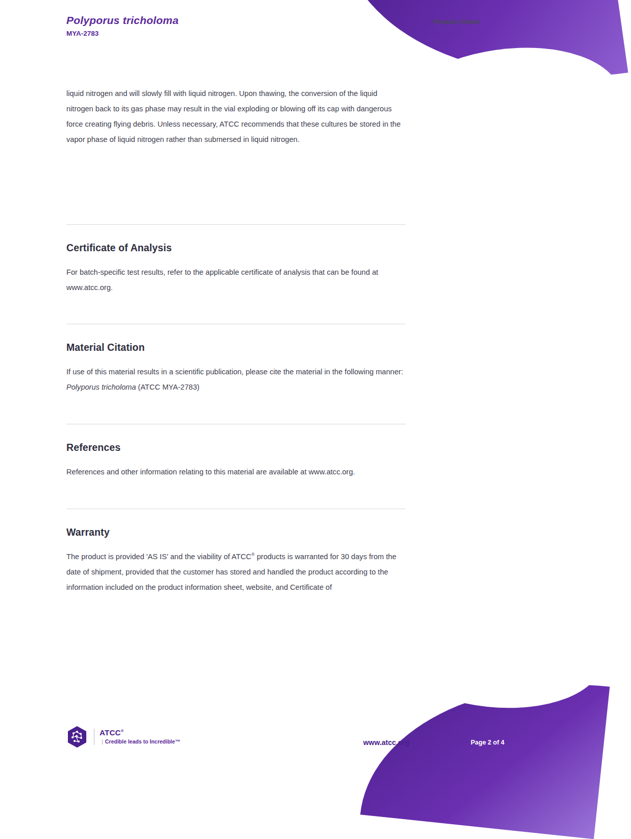Polyporus tricholoma
Product Sheet
MYA-2783
liquid nitrogen and will slowly fill with liquid nitrogen. Upon thawing, the conversion of the liquid nitrogen back to its gas phase may result in the vial exploding or blowing off its cap with dangerous force creating flying debris. Unless necessary, ATCC recommends that these cultures be stored in the vapor phase of liquid nitrogen rather than submersed in liquid nitrogen.
Certificate of Analysis
For batch-specific test results, refer to the applicable certificate of analysis that can be found at www.atcc.org.
Material Citation
If use of this material results in a scientific publication, please cite the material in the following manner: Polyporus tricholoma (ATCC MYA-2783)
References
References and other information relating to this material are available at www.atcc.org.
Warranty
The product is provided 'AS IS' and the viability of ATCC® products is warranted for 30 days from the date of shipment, provided that the customer has stored and handled the product according to the information included on the product information sheet, website, and Certificate of
ATCC®
|Credible leads to Incredible™
www.atcc.org
Page 2 of 4